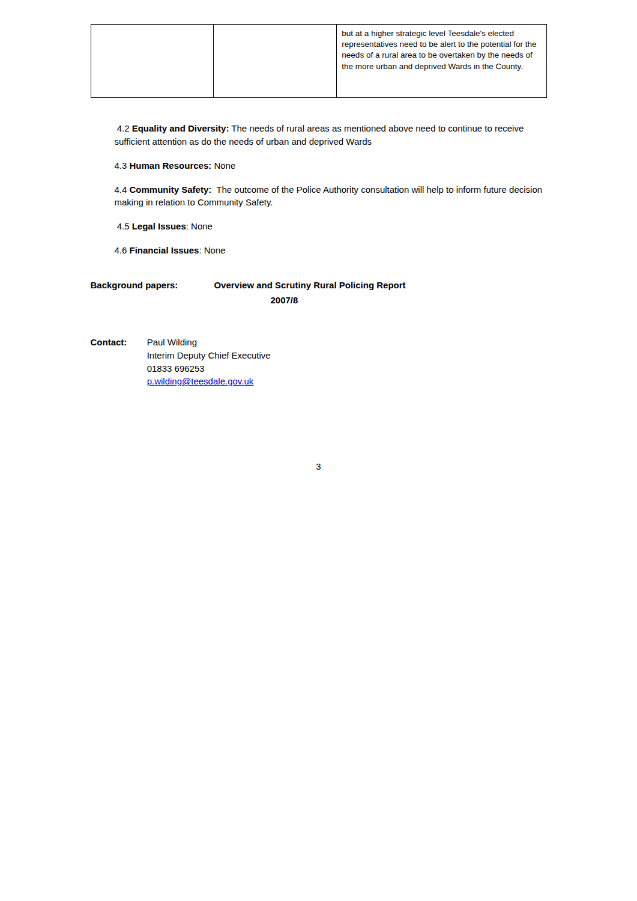| | | but at a higher strategic level Teesdale's elected representatives need to be alert to the potential for the needs of a rural area to be overtaken by the needs of the more urban and deprived Wards in the County. |
4.2 Equality and Diversity: The needs of rural areas as mentioned above need to continue to receive sufficient attention as do the needs of urban and deprived Wards
4.3 Human Resources: None
4.4 Community Safety: The outcome of the Police Authority consultation will help to inform future decision making in relation to Community Safety.
4.5 Legal Issues: None
4.6 Financial Issues: None
Background papers: Overview and Scrutiny Rural Policing Report
2007/8
Contact:
Paul Wilding
Interim Deputy Chief Executive
01833 696253
p.wilding@teesdale.gov.uk
3